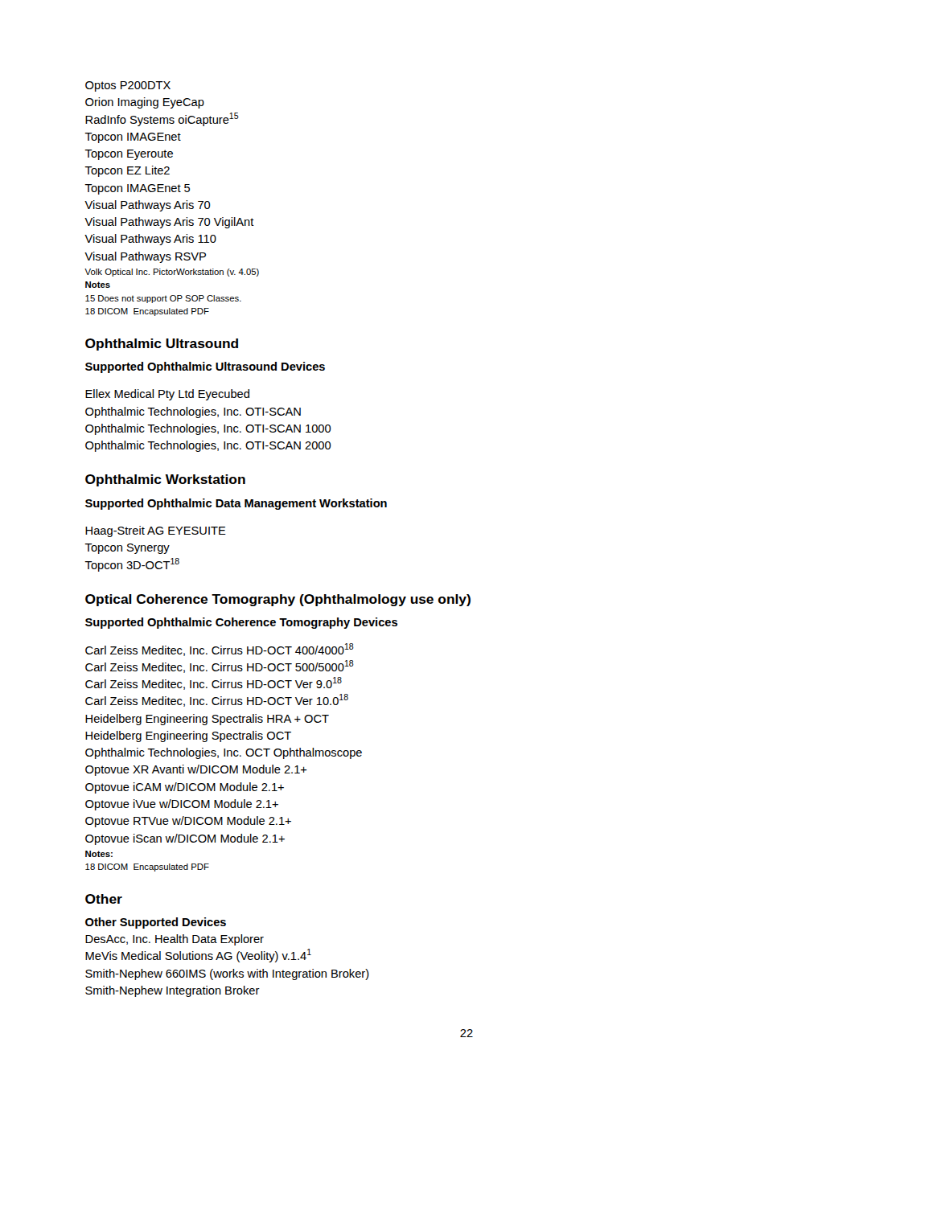Optos P200DTX
Orion Imaging EyeCap
RadInfo Systems oiCapture15
Topcon IMAGEnet
Topcon Eyeroute
Topcon EZ Lite2
Topcon IMAGEnet 5
Visual Pathways Aris 70
Visual Pathways Aris 70 VigilAnt
Visual Pathways Aris 110
Visual Pathways RSVP
Volk Optical Inc. PictorWorkstation (v. 4.05)
Notes
15 Does not support OP SOP Classes.
18 DICOM Encapsulated PDF
Ophthalmic Ultrasound
Supported Ophthalmic Ultrasound Devices
Ellex Medical Pty Ltd Eyecubed
Ophthalmic Technologies, Inc. OTI-SCAN
Ophthalmic Technologies, Inc. OTI-SCAN 1000
Ophthalmic Technologies, Inc. OTI-SCAN 2000
Ophthalmic Workstation
Supported Ophthalmic Data Management Workstation
Haag-Streit AG EYESUITE
Topcon Synergy
Topcon 3D-OCT18
Optical Coherence Tomography (Ophthalmology use only)
Supported Ophthalmic Coherence Tomography Devices
Carl Zeiss Meditec, Inc. Cirrus HD-OCT 400/400018
Carl Zeiss Meditec, Inc. Cirrus HD-OCT 500/500018
Carl Zeiss Meditec, Inc. Cirrus HD-OCT Ver 9.018
Carl Zeiss Meditec, Inc. Cirrus HD-OCT Ver 10.018
Heidelberg Engineering Spectralis HRA + OCT
Heidelberg Engineering Spectralis OCT
Ophthalmic Technologies, Inc. OCT Ophthalmoscope
Optovue XR Avanti w/DICOM Module 2.1+
Optovue iCAM w/DICOM Module 2.1+
Optovue iVue w/DICOM Module 2.1+
Optovue RTVue w/DICOM Module 2.1+
Optovue iScan w/DICOM Module 2.1+
Notes:
18 DICOM Encapsulated PDF
Other
Other Supported Devices
DesAcc, Inc. Health Data Explorer
MeVis Medical Solutions AG (Veolity) v.1.41
Smith-Nephew 660IMS (works with Integration Broker)
Smith-Nephew Integration Broker
22